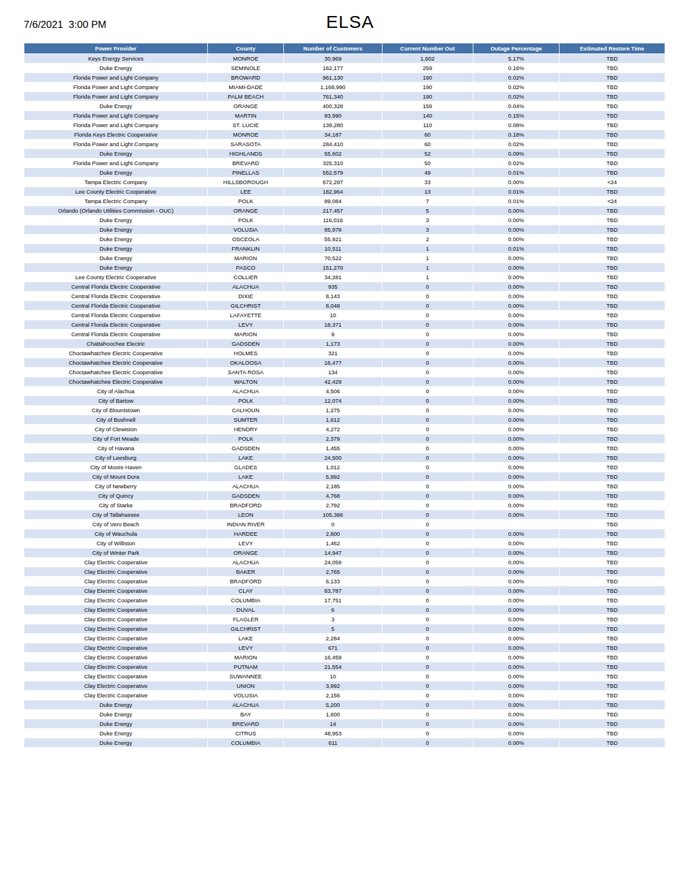7/6/2021 3:00 PM
ELSA
| Power Provider | County | Number of Customers | Current Number Out | Outage Percentage | Estimated Restore Time |
| --- | --- | --- | --- | --- | --- |
| Keys Energy Services | MONROE | 30,969 | 1,602 | 5.17% | TBD |
| Duke Energy | SEMINOLE | 162,177 | 259 | 0.16% | TBD |
| Florida Power and Light Company | BROWARD | 961,130 | 190 | 0.02% | TBD |
| Florida Power and Light Company | MIAMI-DADE | 1,168,990 | 190 | 0.02% | TBD |
| Florida Power and Light Company | PALM BEACH | 761,340 | 190 | 0.02% | TBD |
| Duke Energy | ORANGE | 400,328 | 159 | 0.04% | TBD |
| Florida Power and Light Company | MARTIN | 93,990 | 140 | 0.15% | TBD |
| Florida Power and Light Company | ST. LUCIE | 139,280 | 110 | 0.08% | TBD |
| Florida Keys Electric Cooperative | MONROE | 34,187 | 60 | 0.18% | TBD |
| Florida Power and Light Company | SARASOTA | 284,410 | 60 | 0.02% | TBD |
| Duke Energy | HIGHLANDS | 55,602 | 52 | 0.09% | TBD |
| Florida Power and Light Company | BREVARD | 325,310 | 50 | 0.02% | TBD |
| Duke Energy | PINELLAS | 552,579 | 49 | 0.01% | TBD |
| Tampa Electric Company | HILLSBOROUGH | 672,297 | 33 | 0.00% | <24 |
| Lee County Electric Cooperative | LEE | 182,964 | 13 | 0.01% | TBD |
| Tampa Electric Company | POLK | 89,084 | 7 | 0.01% | <24 |
| Orlando (Orlando Utilities Commission - OUC) | ORANGE | 217,457 | 5 | 0.00% | TBD |
| Duke Energy | POLK | 116,016 | 3 | 0.00% | TBD |
| Duke Energy | VOLUSIA | 85,978 | 3 | 0.00% | TBD |
| Duke Energy | OSCEOLA | 55,921 | 2 | 0.00% | TBD |
| Duke Energy | FRANKLIN | 10,511 | 1 | 0.01% | TBD |
| Duke Energy | MARION | 70,522 | 1 | 0.00% | TBD |
| Duke Energy | PASCO | 151,270 | 1 | 0.00% | TBD |
| Lee County Electric Cooperative | COLLIER | 34,281 | 1 | 0.00% | TBD |
| Central Florida Electric Cooperative | ALACHUA | 935 | 0 | 0.00% | TBD |
| Central Florida Electric Cooperative | DIXIE | 8,143 | 0 | 0.00% | TBD |
| Central Florida Electric Cooperative | GILCHRIST | 8,048 | 0 | 0.00% | TBD |
| Central Florida Electric Cooperative | LAFAYETTE | 10 | 0 | 0.00% | TBD |
| Central Florida Electric Cooperative | LEVY | 18,371 | 0 | 0.00% | TBD |
| Central Florida Electric Cooperative | MARION | 9 | 0 | 0.00% | TBD |
| Chattahoochee Electric | GADSDEN | 1,173 | 0 | 0.00% | TBD |
| Choctawhatchee Electric Cooperative | HOLMES | 321 | 0 | 0.00% | TBD |
| Choctawhatchee Electric Cooperative | OKALOOSA | 16,477 | 0 | 0.00% | TBD |
| Choctawhatchee Electric Cooperative | SANTA ROSA | 134 | 0 | 0.00% | TBD |
| Choctawhatchee Electric Cooperative | WALTON | 42,429 | 0 | 0.00% | TBD |
| City of Alachua | ALACHUA | 4,506 | 0 | 0.00% | TBD |
| City of Bartow | POLK | 12,074 | 0 | 0.00% | TBD |
| City of Blountstown | CALHOUN | 1,275 | 0 | 0.00% | TBD |
| City of Bushnell | SUMTER | 1,612 | 0 | 0.00% | TBD |
| City of Clewiston | HENDRY | 4,272 | 0 | 0.00% | TBD |
| City of Fort Meade | POLK | 2,379 | 0 | 0.00% | TBD |
| City of Havana | GADSDEN | 1,455 | 0 | 0.00% | TBD |
| City of Leesburg | LAKE | 24,500 | 0 | 0.00% | TBD |
| City of Moore Haven | GLADES | 1,012 | 0 | 0.00% | TBD |
| City of Mount Dora | LAKE | 5,892 | 0 | 0.00% | TBD |
| City of Newberry | ALACHUA | 2,185 | 0 | 0.00% | TBD |
| City of Quincy | GADSDEN | 4,768 | 0 | 0.00% | TBD |
| City of Starke | BRADFORD | 2,792 | 0 | 0.00% | TBD |
| City of Tallahassee | LEON | 105,386 | 0 | 0.00% | TBD |
| City of Vero Beach | INDIAN RIVER | 0 | 0 | | TBD |
| City of Wauchula | HARDEE | 2,800 | 0 | 0.00% | TBD |
| City of Williston | LEVY | 1,462 | 0 | 0.00% | TBD |
| City of Winter Park | ORANGE | 14,947 | 0 | 0.00% | TBD |
| Clay Electric Cooperative | ALACHUA | 24,059 | 0 | 0.00% | TBD |
| Clay Electric Cooperative | BAKER | 2,765 | 0 | 0.00% | TBD |
| Clay Electric Cooperative | BRADFORD | 6,133 | 0 | 0.00% | TBD |
| Clay Electric Cooperative | CLAY | 83,787 | 0 | 0.00% | TBD |
| Clay Electric Cooperative | COLUMBIA | 17,751 | 0 | 0.00% | TBD |
| Clay Electric Cooperative | DUVAL | 6 | 0 | 0.00% | TBD |
| Clay Electric Cooperative | FLAGLER | 3 | 0 | 0.00% | TBD |
| Clay Electric Cooperative | GILCHRIST | 5 | 0 | 0.00% | TBD |
| Clay Electric Cooperative | LAKE | 2,284 | 0 | 0.00% | TBD |
| Clay Electric Cooperative | LEVY | 671 | 0 | 0.00% | TBD |
| Clay Electric Cooperative | MARION | 16,459 | 0 | 0.00% | TBD |
| Clay Electric Cooperative | PUTNAM | 21,554 | 0 | 0.00% | TBD |
| Clay Electric Cooperative | SUWANNEE | 10 | 0 | 0.00% | TBD |
| Clay Electric Cooperative | UNION | 3,992 | 0 | 0.00% | TBD |
| Clay Electric Cooperative | VOLUSIA | 2,156 | 0 | 0.00% | TBD |
| Duke Energy | ALACHUA | 5,200 | 0 | 0.00% | TBD |
| Duke Energy | BAY | 1,600 | 0 | 0.00% | TBD |
| Duke Energy | BREVARD | 14 | 0 | 0.00% | TBD |
| Duke Energy | CITRUS | 48,953 | 0 | 0.00% | TBD |
| Duke Energy | COLUMBIA | 611 | 0 | 0.00% | TBD |